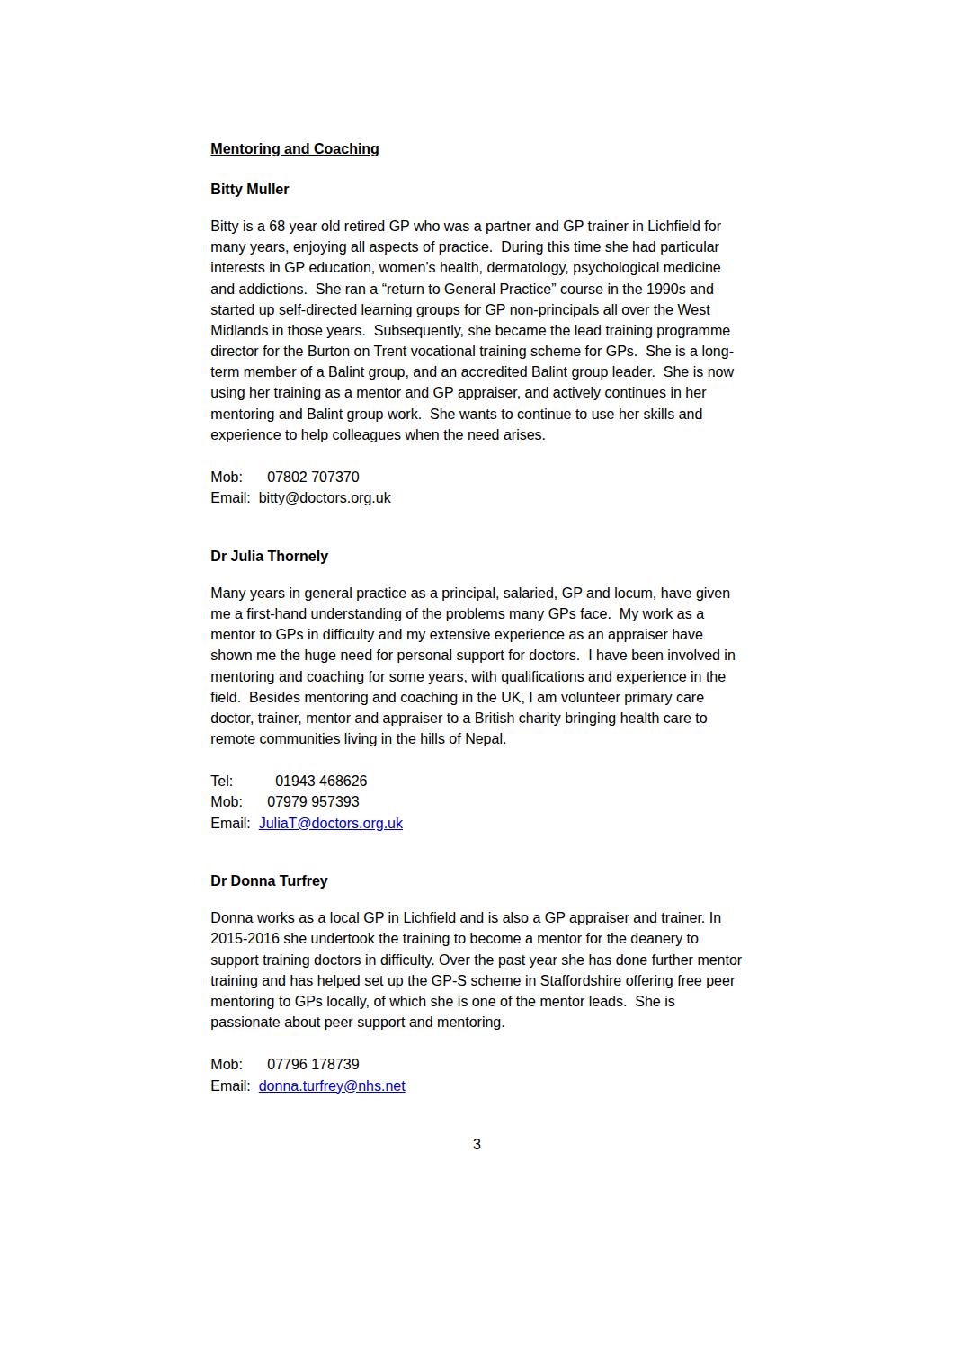Mentoring and Coaching
Bitty Muller
Bitty is a 68 year old retired GP who was a partner and GP trainer in Lichfield for many years, enjoying all aspects of practice. During this time she had particular interests in GP education, women’s health, dermatology, psychological medicine and addictions. She ran a “return to General Practice” course in the 1990s and started up self-directed learning groups for GP non-principals all over the West Midlands in those years. Subsequently, she became the lead training programme director for the Burton on Trent vocational training scheme for GPs. She is a long-term member of a Balint group, and an accredited Balint group leader. She is now using her training as a mentor and GP appraiser, and actively continues in her mentoring and Balint group work. She wants to continue to use her skills and experience to help colleagues when the need arises.
Mob: 07802 707370
Email: bitty@doctors.org.uk
Dr Julia Thornely
Many years in general practice as a principal, salaried, GP and locum, have given me a first-hand understanding of the problems many GPs face. My work as a mentor to GPs in difficulty and my extensive experience as an appraiser have shown me the huge need for personal support for doctors. I have been involved in mentoring and coaching for some years, with qualifications and experience in the field. Besides mentoring and coaching in the UK, I am volunteer primary care doctor, trainer, mentor and appraiser to a British charity bringing health care to remote communities living in the hills of Nepal.
Tel: 01943 468626
Mob: 07979 957393
Email: JuliaT@doctors.org.uk
Dr Donna Turfrey
Donna works as a local GP in Lichfield and is also a GP appraiser and trainer. In 2015-2016 she undertook the training to become a mentor for the deanery to support training doctors in difficulty. Over the past year she has done further mentor training and has helped set up the GP-S scheme in Staffordshire offering free peer mentoring to GPs locally, of which she is one of the mentor leads. She is passionate about peer support and mentoring.
Mob: 07796 178739
Email: donna.turfrey@nhs.net
3